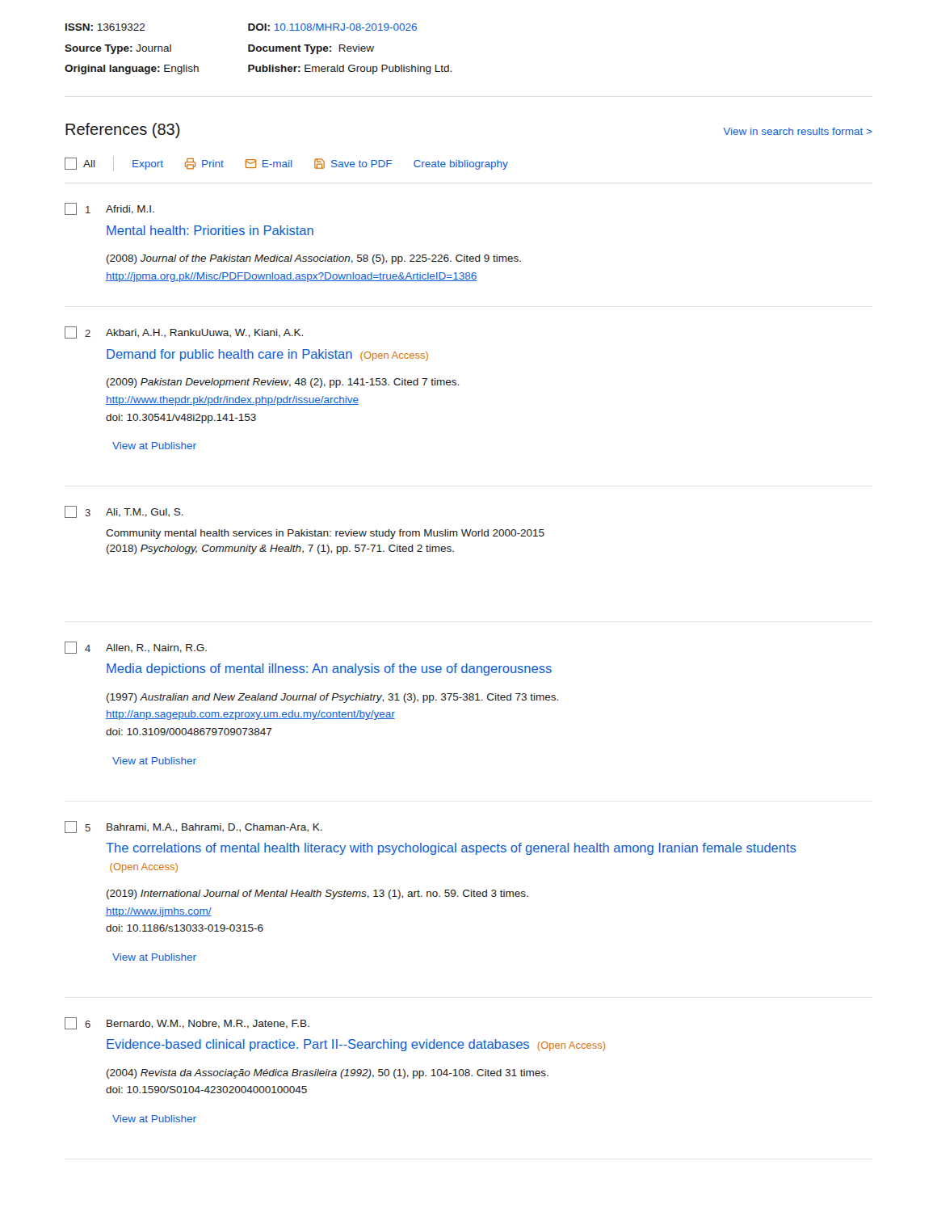ISSN: 13619322
Source Type: Journal
Original language: English
DOI: 10.1108/MHRJ-08-2019-0026
Document Type: Review
Publisher: Emerald Group Publishing Ltd.
References (83)
View in search results format >
All
Export Print E-mail Save to PDF Create bibliography
1
Afridi, M.I.
Mental health: Priorities in Pakistan
(2008) Journal of the Pakistan Medical Association, 58 (5), pp. 225-226. Cited 9 times.
http://jpma.org.pk//Misc/PDFDownload.aspx?Download=true&ArticleID=1386
2
Akbari, A.H., RankuUuwa, W., Kiani, A.K.
Demand for public health care in Pakistan (Open Access)
(2009) Pakistan Development Review, 48 (2), pp. 141-153. Cited 7 times.
http://www.thepdr.pk/pdr/index.php/pdr/issue/archive
doi: 10.30541/v48i2pp.141-153
View at Publisher
3
Ali, T.M., Gul, S.
Community mental health services in Pakistan: review study from Muslim World 2000-2015
(2018) Psychology, Community & Health, 7 (1), pp. 57-71. Cited 2 times.
4
Allen, R., Nairn, R.G.
Media depictions of mental illness: An analysis of the use of dangerousness
(1997) Australian and New Zealand Journal of Psychiatry, 31 (3), pp. 375-381. Cited 73 times.
http://anp.sagepub.com.ezproxy.um.edu.my/content/by/year
doi: 10.3109/00048679709073847
View at Publisher
5
Bahrami, M.A., Bahrami, D., Chaman-Ara, K.
The correlations of mental health literacy with psychological aspects of general health among Iranian female students (Open Access)
(2019) International Journal of Mental Health Systems, 13 (1), art. no. 59. Cited 3 times.
http://www.ijmhs.com/
doi: 10.1186/s13033-019-0315-6
View at Publisher
6
Bernardo, W.M., Nobre, M.R., Jatene, F.B.
Evidence-based clinical practice. Part II--Searching evidence databases (Open Access)
(2004) Revista da Associação Médica Brasileira (1992), 50 (1), pp. 104-108. Cited 31 times.
doi: 10.1590/S0104-42302004000100045
View at Publisher